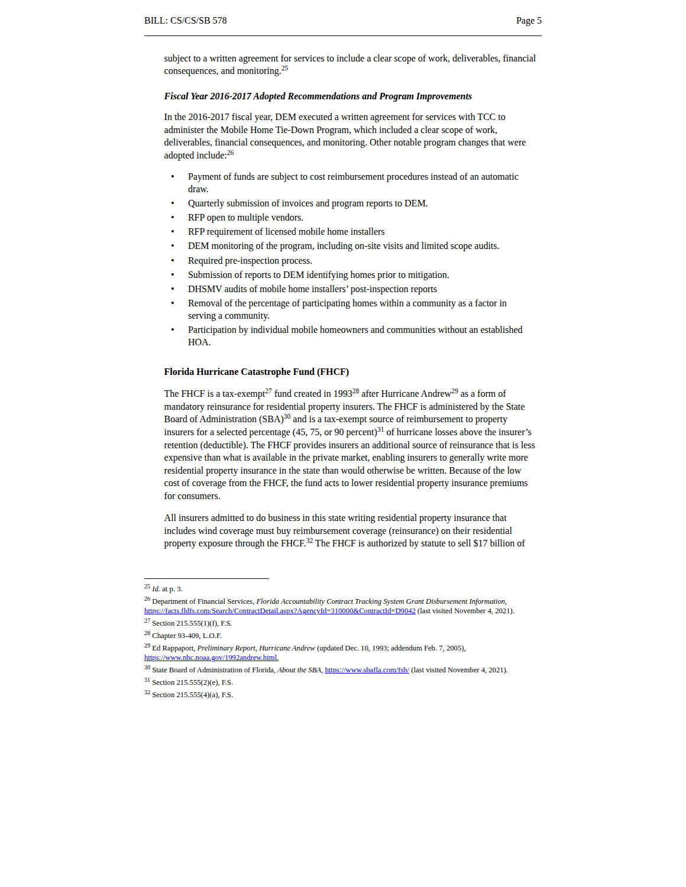BILL: CS/CS/SB 578
Page 5
subject to a written agreement for services to include a clear scope of work, deliverables, financial consequences, and monitoring.25
Fiscal Year 2016-2017 Adopted Recommendations and Program Improvements
In the 2016-2017 fiscal year, DEM executed a written agreement for services with TCC to administer the Mobile Home Tie-Down Program, which included a clear scope of work, deliverables, financial consequences, and monitoring. Other notable program changes that were adopted include:26
Payment of funds are subject to cost reimbursement procedures instead of an automatic draw.
Quarterly submission of invoices and program reports to DEM.
RFP open to multiple vendors.
RFP requirement of licensed mobile home installers
DEM monitoring of the program, including on-site visits and limited scope audits.
Required pre-inspection process.
Submission of reports to DEM identifying homes prior to mitigation.
DHSMV audits of mobile home installers’ post-inspection reports
Removal of the percentage of participating homes within a community as a factor in serving a community.
Participation by individual mobile homeowners and communities without an established HOA.
Florida Hurricane Catastrophe Fund (FHCF)
The FHCF is a tax-exempt27 fund created in 199328 after Hurricane Andrew29 as a form of mandatory reinsurance for residential property insurers. The FHCF is administered by the State Board of Administration (SBA)30 and is a tax-exempt source of reimbursement to property insurers for a selected percentage (45, 75, or 90 percent)31 of hurricane losses above the insurer’s retention (deductible). The FHCF provides insurers an additional source of reinsurance that is less expensive than what is available in the private market, enabling insurers to generally write more residential property insurance in the state than would otherwise be written. Because of the low cost of coverage from the FHCF, the fund acts to lower residential property insurance premiums for consumers.
All insurers admitted to do business in this state writing residential property insurance that includes wind coverage must buy reimbursement coverage (reinsurance) on their residential property exposure through the FHCF.32 The FHCF is authorized by statute to sell $17 billion of
25 Id. at p. 3.
26 Department of Financial Services, Florida Accountability Contract Tracking System Grant Disbursement Information, https://facts.fldfs.com/Search/ContractDetail.aspx?AgencyId=310000&ContractId=D9042 (last visited November 4, 2021).
27 Section 215.555(1)(f), F.S.
28 Chapter 93-409, L.O.F.
29 Ed Rappaport, Preliminary Report, Hurricane Andrew (updated Dec. 10, 1993; addendum Feb. 7, 2005), https://www.nhc.noaa.gov/1992andrew.html.
30 State Board of Administration of Florida, About the SBA, https://www.sbafla.com/fsb/ (last visited November 4, 2021).
31 Section 215.555(2)(e), F.S.
32 Section 215.555(4)(a), F.S.